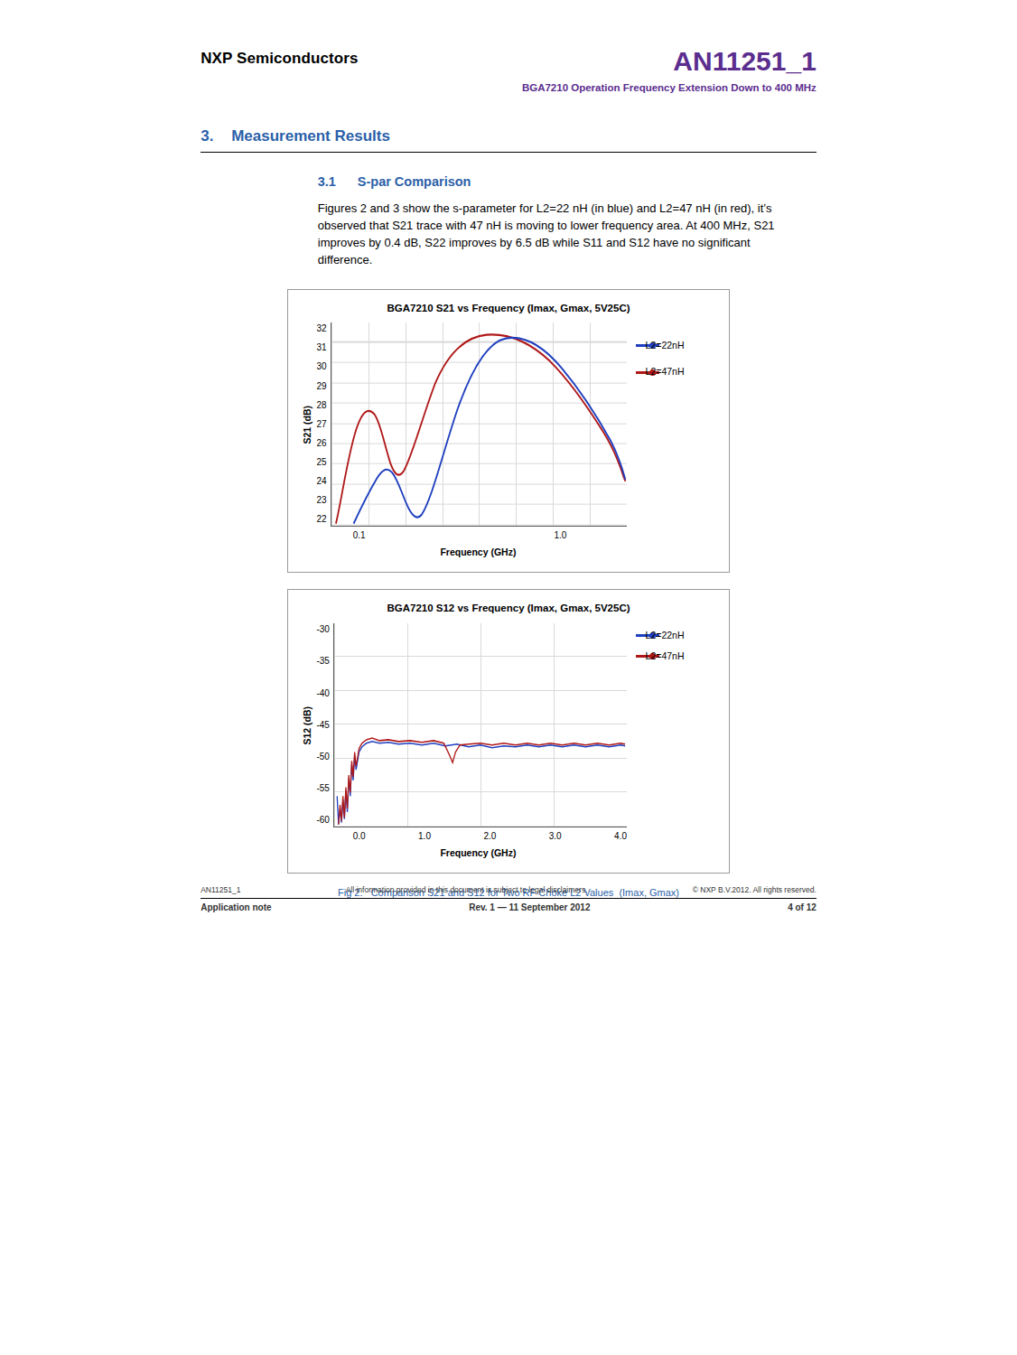NXP Semiconductors
AN11251_1
BGA7210 Operation Frequency Extension Down to 400 MHz
3. Measurement Results
3.1 S-par Comparison
Figures 2 and 3 show the s-parameter for L2=22 nH (in blue) and L2=47 nH (in red), it’s observed that S21 trace with 47 nH is moving to lower frequency area. At 400 MHz, S21 improves by 0.4 dB, S22 improves by 6.5 dB while S11 and S12 have no significant difference.
BGA7210 S21 vs Frequency (Imax, Gmax, 5V25C)
S21 (dB)
3231302928 272625242322
L2=22nH
L2=47nH
0.1 1.0
Frequency (GHz)
BGA7210 S12 vs Frequency (Imax, Gmax, 5V25C)
S12 (dB)
-30-35-40-45-50-55-60
L2=22nH
L2=47nH
0.01.02.03.04.0
Frequency (GHz)
Fig 2. Comparison S21 and S12 for Two RF Choke L2 Values (Imax, Gmax)
AN11251_1 All information provided in this document is subject to legal disclaimers. © NXP B.V.2012. All rights reserved.
Application note Rev. 1 — 11 September 2012 4 of 12